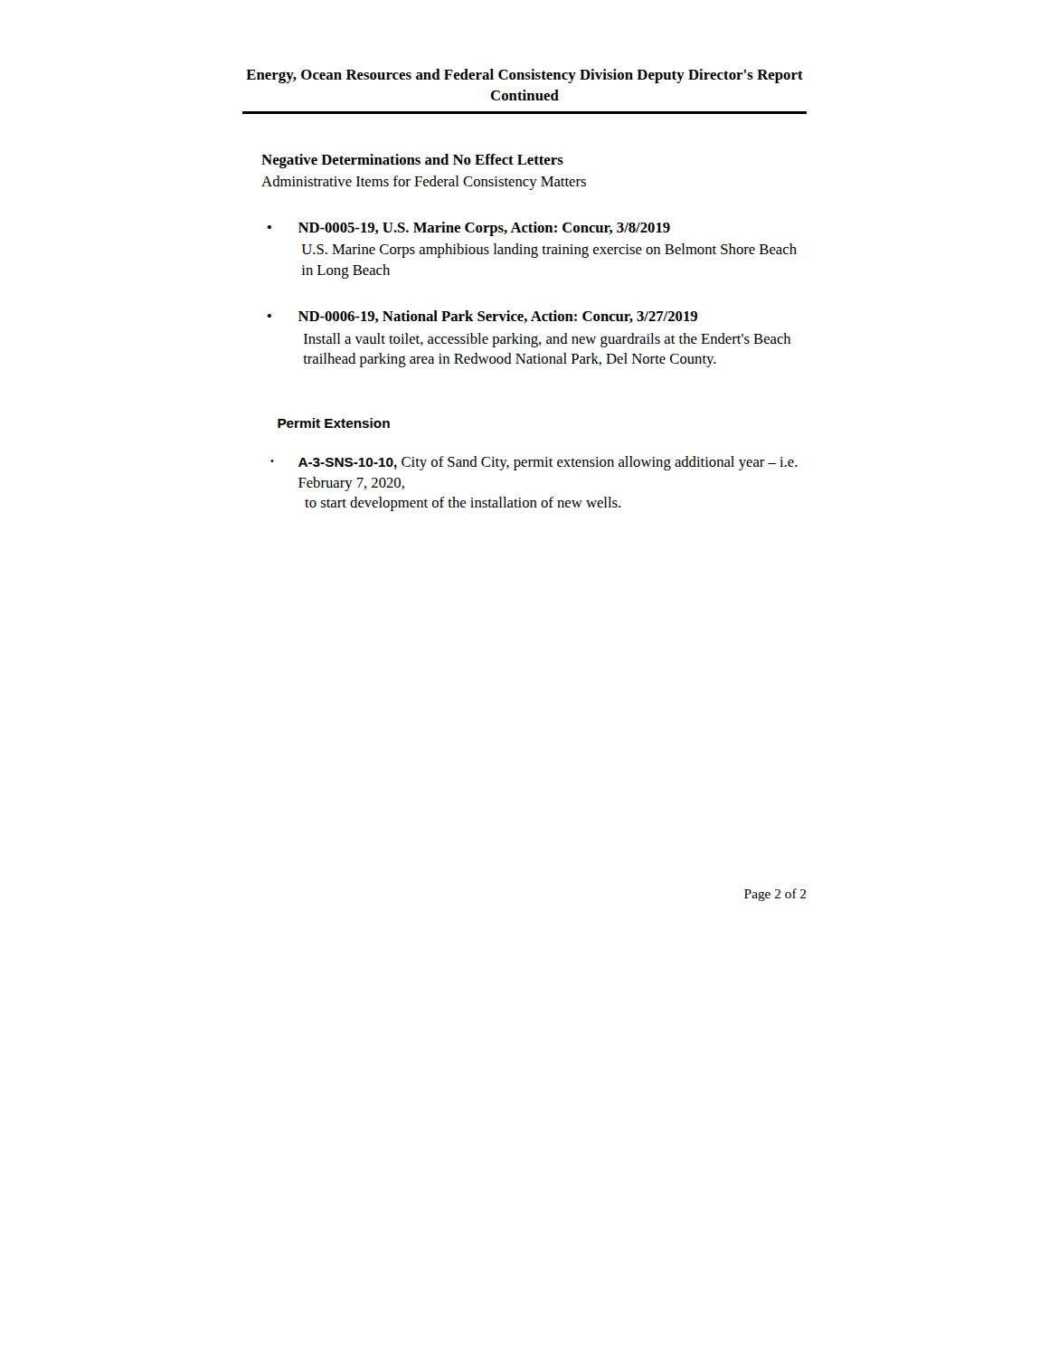Energy, Ocean Resources and Federal Consistency Division Deputy Director's Report Continued
Negative Determinations and No Effect Letters
Administrative Items for Federal Consistency Matters
ND-0005-19, U.S. Marine Corps, Action: Concur, 3/8/2019
U.S. Marine Corps amphibious landing training exercise on Belmont Shore Beach in Long Beach
ND-0006-19, National Park Service, Action: Concur, 3/27/2019
Install a vault toilet, accessible parking, and new guardrails at the Endert's Beach trailhead parking area in Redwood National Park, Del Norte County.
Permit Extension
A-3-SNS-10-10, City of Sand City, permit extension allowing additional year – i.e. February 7, 2020,
to start development of the installation of new wells.
Page 2 of 2